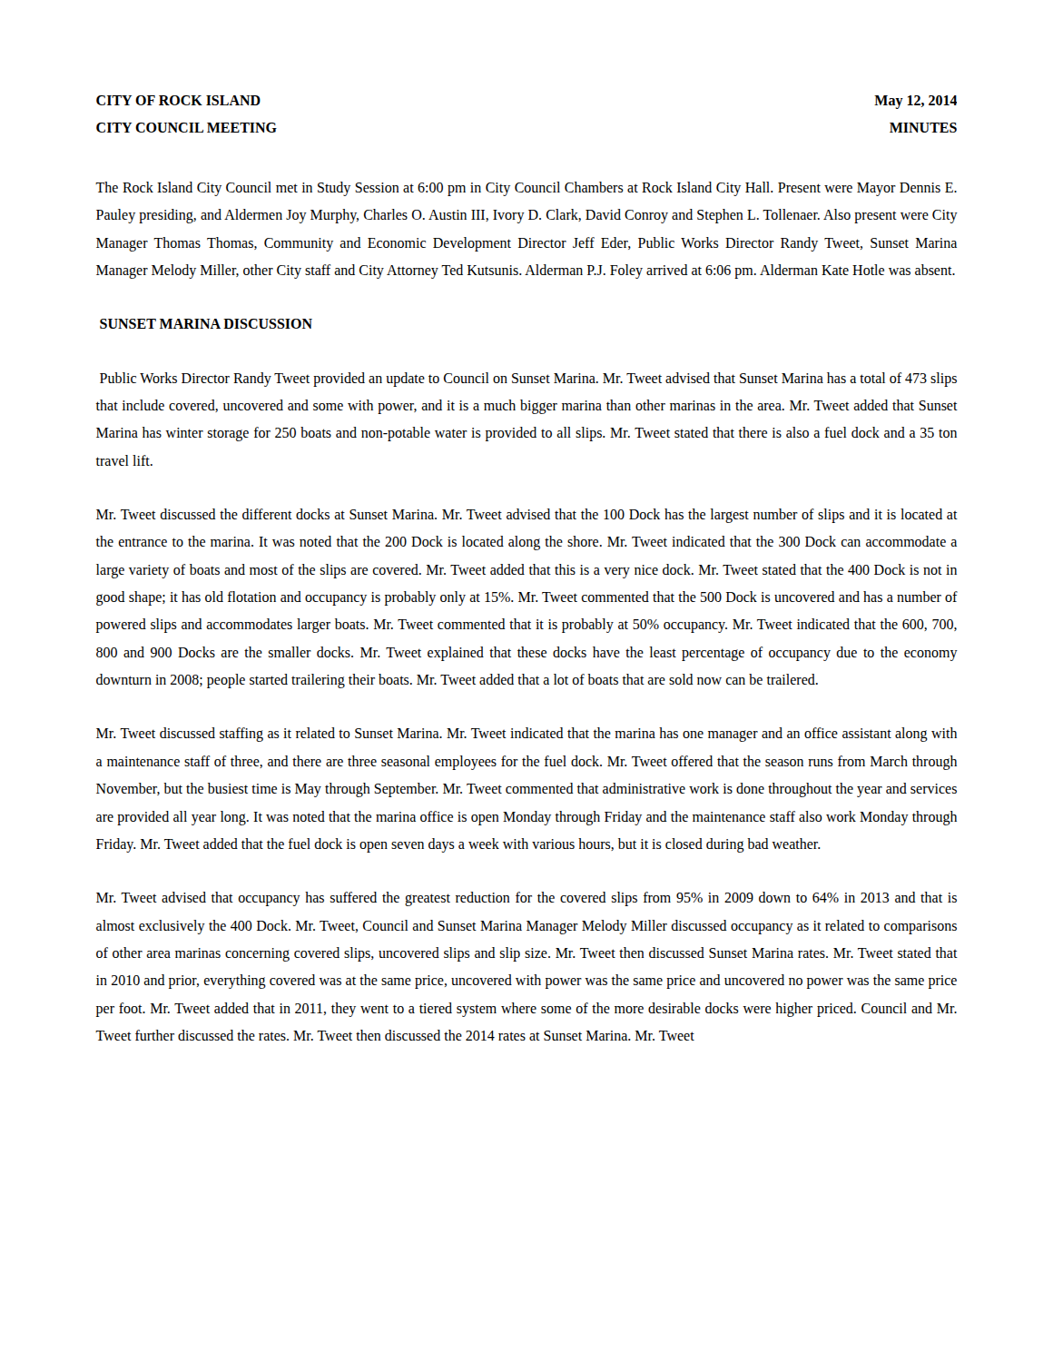CITY OF ROCK ISLAND
CITY COUNCIL MEETING
May 12, 2014
MINUTES
The Rock Island City Council met in Study Session at 6:00 pm in City Council Chambers at Rock Island City Hall. Present were Mayor Dennis E. Pauley presiding, and Aldermen Joy Murphy, Charles O. Austin III, Ivory D. Clark, David Conroy and Stephen L. Tollenaer. Also present were City Manager Thomas Thomas, Community and Economic Development Director Jeff Eder, Public Works Director Randy Tweet, Sunset Marina Manager Melody Miller, other City staff and City Attorney Ted Kutsunis. Alderman P.J. Foley arrived at 6:06 pm. Alderman Kate Hotle was absent.
SUNSET MARINA DISCUSSION
Public Works Director Randy Tweet provided an update to Council on Sunset Marina. Mr. Tweet advised that Sunset Marina has a total of 473 slips that include covered, uncovered and some with power, and it is a much bigger marina than other marinas in the area. Mr. Tweet added that Sunset Marina has winter storage for 250 boats and non-potable water is provided to all slips. Mr. Tweet stated that there is also a fuel dock and a 35 ton travel lift.
Mr. Tweet discussed the different docks at Sunset Marina. Mr. Tweet advised that the 100 Dock has the largest number of slips and it is located at the entrance to the marina. It was noted that the 200 Dock is located along the shore. Mr. Tweet indicated that the 300 Dock can accommodate a large variety of boats and most of the slips are covered. Mr. Tweet added that this is a very nice dock. Mr. Tweet stated that the 400 Dock is not in good shape; it has old flotation and occupancy is probably only at 15%. Mr. Tweet commented that the 500 Dock is uncovered and has a number of powered slips and accommodates larger boats. Mr. Tweet commented that it is probably at 50% occupancy. Mr. Tweet indicated that the 600, 700, 800 and 900 Docks are the smaller docks. Mr. Tweet explained that these docks have the least percentage of occupancy due to the economy downturn in 2008; people started trailering their boats. Mr. Tweet added that a lot of boats that are sold now can be trailered.
Mr. Tweet discussed staffing as it related to Sunset Marina. Mr. Tweet indicated that the marina has one manager and an office assistant along with a maintenance staff of three, and there are three seasonal employees for the fuel dock. Mr. Tweet offered that the season runs from March through November, but the busiest time is May through September. Mr. Tweet commented that administrative work is done throughout the year and services are provided all year long. It was noted that the marina office is open Monday through Friday and the maintenance staff also work Monday through Friday. Mr. Tweet added that the fuel dock is open seven days a week with various hours, but it is closed during bad weather.
Mr. Tweet advised that occupancy has suffered the greatest reduction for the covered slips from 95% in 2009 down to 64% in 2013 and that is almost exclusively the 400 Dock. Mr. Tweet, Council and Sunset Marina Manager Melody Miller discussed occupancy as it related to comparisons of other area marinas concerning covered slips, uncovered slips and slip size. Mr. Tweet then discussed Sunset Marina rates. Mr. Tweet stated that in 2010 and prior, everything covered was at the same price, uncovered with power was the same price and uncovered no power was the same price per foot. Mr. Tweet added that in 2011, they went to a tiered system where some of the more desirable docks were higher priced. Council and Mr. Tweet further discussed the rates. Mr. Tweet then discussed the 2014 rates at Sunset Marina. Mr. Tweet